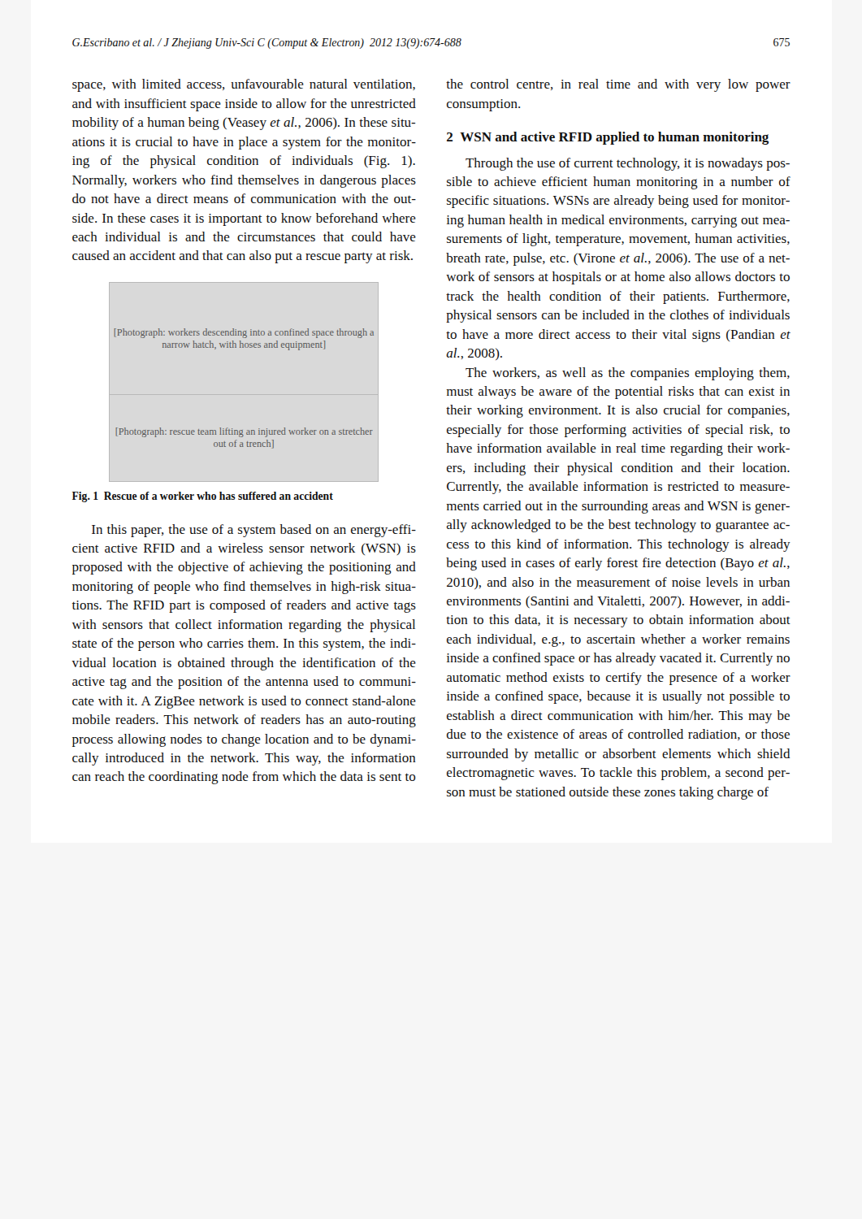G.Escribano et al. / J Zhejiang Univ-Sci C (Comput & Electron) 2012 13(9):674-688 675
space, with limited access, unfavourable natural ventilation, and with insufficient space inside to allow for the unrestricted mobility of a human being (Veasey et al., 2006). In these situations it is crucial to have in place a system for the monitoring of the physical condition of individuals (Fig. 1). Normally, workers who find themselves in dangerous places do not have a direct means of communication with the outside. In these cases it is important to know beforehand where each individual is and the circumstances that could have caused an accident and that can also put a rescue party at risk.
[Photograph: workers descending into a confined space through a narrow hatch, with hoses and equipment]
[Photograph: rescue team lifting an injured worker on a stretcher out of a trench]
Fig. 1 Rescue of a worker who has suffered an accident
In this paper, the use of a system based on an energy-efficient active RFID and a wireless sensor network (WSN) is proposed with the objective of achieving the positioning and monitoring of people who find themselves in high-risk situations. The RFID part is composed of readers and active tags with sensors that collect information regarding the physical state of the person who carries them. In this system, the individual location is obtained through the identification of the active tag and the position of the antenna used to communicate with it. A ZigBee network is used to connect stand-alone mobile readers. This network of readers has an auto-routing process allowing nodes to change location and to be dynamically introduced in the network. This way, the information can reach the coordinating node from which the data is sent to the control centre, in real time and with very low power consumption.
2 WSN and active RFID applied to human monitoring
Through the use of current technology, it is nowadays possible to achieve efficient human monitoring in a number of specific situations. WSNs are already being used for monitoring human health in medical environments, carrying out measurements of light, temperature, movement, human activities, breath rate, pulse, etc. (Virone et al., 2006). The use of a network of sensors at hospitals or at home also allows doctors to track the health condition of their patients. Furthermore, physical sensors can be included in the clothes of individuals to have a more direct access to their vital signs (Pandian et al., 2008).
The workers, as well as the companies employing them, must always be aware of the potential risks that can exist in their working environment. It is also crucial for companies, especially for those performing activities of special risk, to have information available in real time regarding their workers, including their physical condition and their location. Currently, the available information is restricted to measurements carried out in the surrounding areas and WSN is generally acknowledged to be the best technology to guarantee access to this kind of information. This technology is already being used in cases of early forest fire detection (Bayo et al., 2010), and also in the measurement of noise levels in urban environments (Santini and Vitaletti, 2007). However, in addition to this data, it is necessary to obtain information about each individual, e.g., to ascertain whether a worker remains inside a confined space or has already vacated it. Currently no automatic method exists to certify the presence of a worker inside a confined space, because it is usually not possible to establish a direct communication with him/her. This may be due to the existence of areas of controlled radiation, or those surrounded by metallic or absorbent elements which shield electromagnetic waves. To tackle this problem, a second person must be stationed outside these zones taking charge of